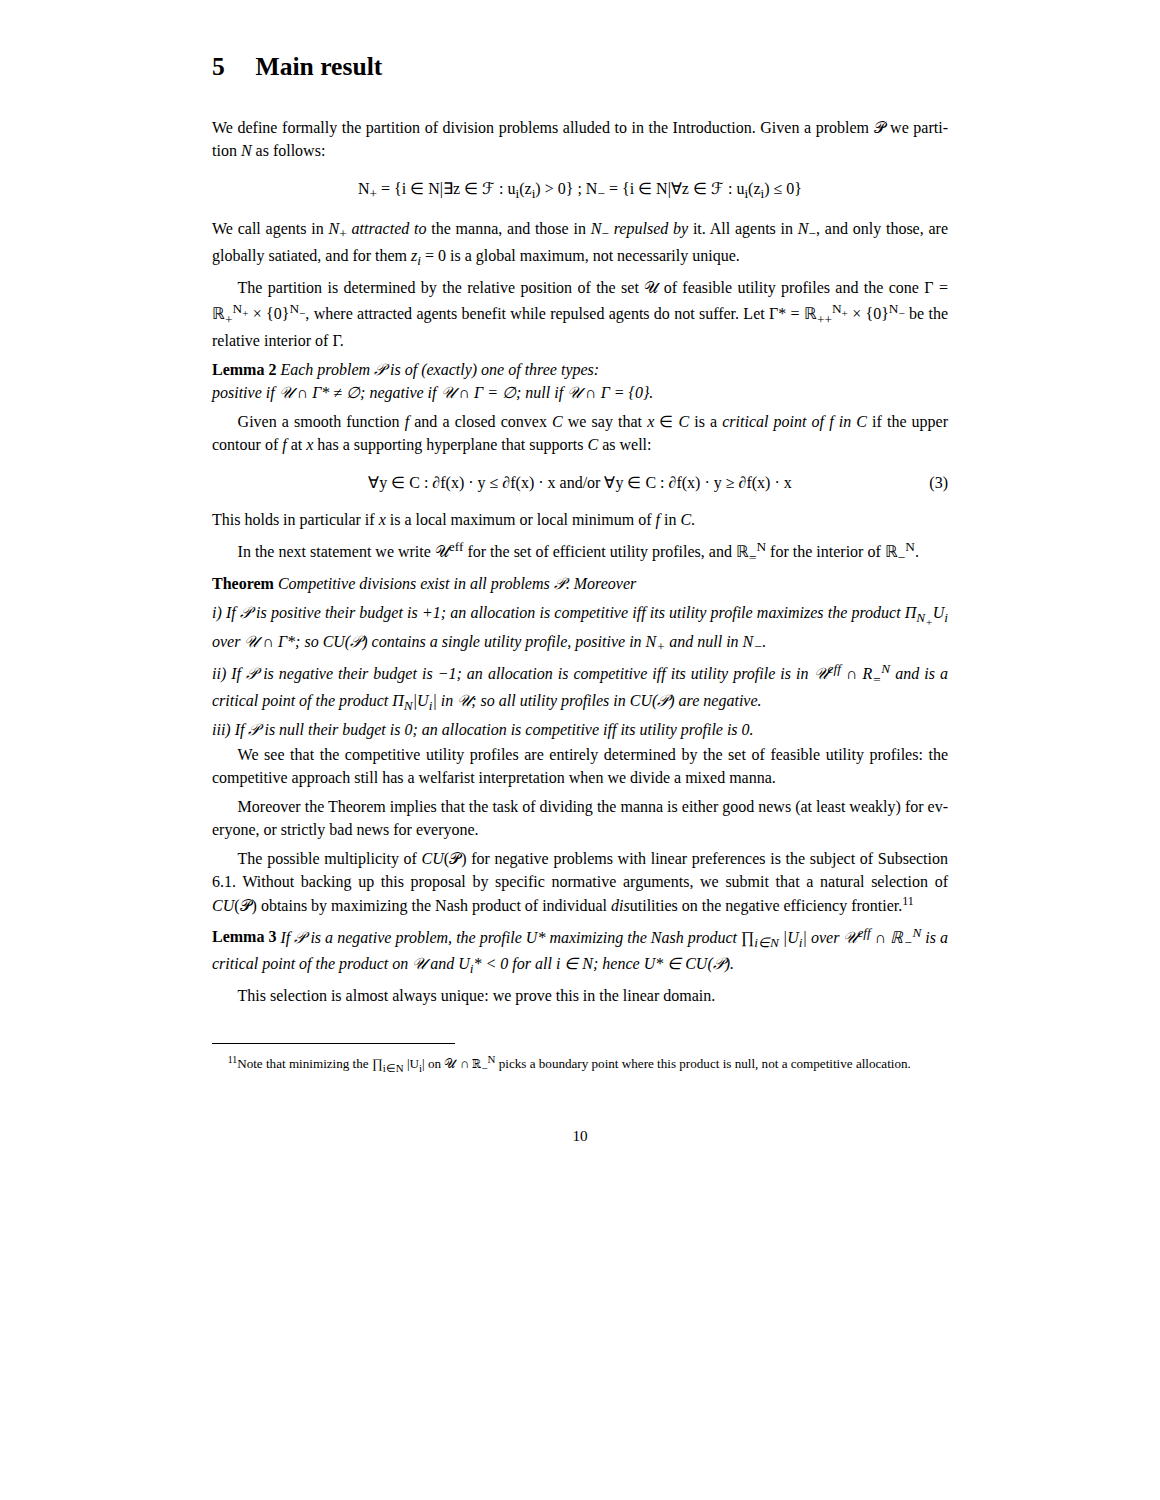5 Main result
We define formally the partition of division problems alluded to in the Introduction. Given a problem 𝒫 we partition N as follows:
N+ = {i ∈ N|∃z ∈ ℱ : ui(zi) > 0} ; N− = {i ∈ N|∀z ∈ ℱ : ui(zi) ≤ 0}
We call agents in N+ attracted to the manna, and those in N− repulsed by it. All agents in N−, and only those, are globally satiated, and for them zi = 0 is a global maximum, not necessarily unique.
The partition is determined by the relative position of the set 𝒰 of feasible utility profiles and the cone Γ = ℝ+N+ × {0}N−, where attracted agents benefit while repulsed agents do not suffer. Let Γ* = ℝ++N+ × {0}N− be the relative interior of Γ.
Lemma 2 Each problem 𝒫 is of (exactly) one of three types:
positive if 𝒰 ∩ Γ* ≠ ∅; negative if 𝒰 ∩ Γ = ∅; null if 𝒰 ∩ Γ = {0}.
Given a smooth function f and a closed convex C we say that x ∈ C is a critical point of f in C if the upper contour of f at x has a supporting hyperplane that supports C as well:
∀y ∈ C : ∂f(x) · y ≤ ∂f(x) · x and/or ∀y ∈ C : ∂f(x) · y ≥ ∂f(x) · x (3)
This holds in particular if x is a local maximum or local minimum of f in C.
In the next statement we write 𝒰eff for the set of efficient utility profiles, and ℝ=N for the interior of ℝ−N.
Theorem Competitive divisions exist in all problems 𝒫. Moreover
i) If 𝒫 is positive their budget is +1; an allocation is competitive iff its utility profile maximizes the product ΠN+Ui over 𝒰 ∩ Γ*; so CU(𝒫) contains a single utility profile, positive in N+ and null in N−.
ii) If 𝒫 is negative their budget is −1; an allocation is competitive iff its utility profile is in 𝒰eff ∩ R=N and is a critical point of the product ΠN|Ui| in 𝒰; so all utility profiles in CU(𝒫) are negative.
iii) If 𝒫 is null their budget is 0; an allocation is competitive iff its utility profile is 0.
We see that the competitive utility profiles are entirely determined by the set of feasible utility profiles: the competitive approach still has a welfarist interpretation when we divide a mixed manna.
Moreover the Theorem implies that the task of dividing the manna is either good news (at least weakly) for everyone, or strictly bad news for everyone.
The possible multiplicity of CU(𝒫) for negative problems with linear preferences is the subject of Subsection 6.1. Without backing up this proposal by specific normative arguments, we submit that a natural selection of CU(𝒫) obtains by maximizing the Nash product of individual disutilities on the negative efficiency frontier.11
Lemma 3 If 𝒫 is a negative problem, the profile U* maximizing the Nash product ∏i∈N |Ui| over 𝒰eff ∩ ℝ−N is a critical point of the product on 𝒰 and Ui* < 0 for all i ∈ N; hence U* ∈ CU(𝒫).
This selection is almost always unique: we prove this in the linear domain.
11Note that minimizing the ∏i∈N |Ui| on 𝒰 ∩ ℝ−N picks a boundary point where this product is null, not a competitive allocation.
10